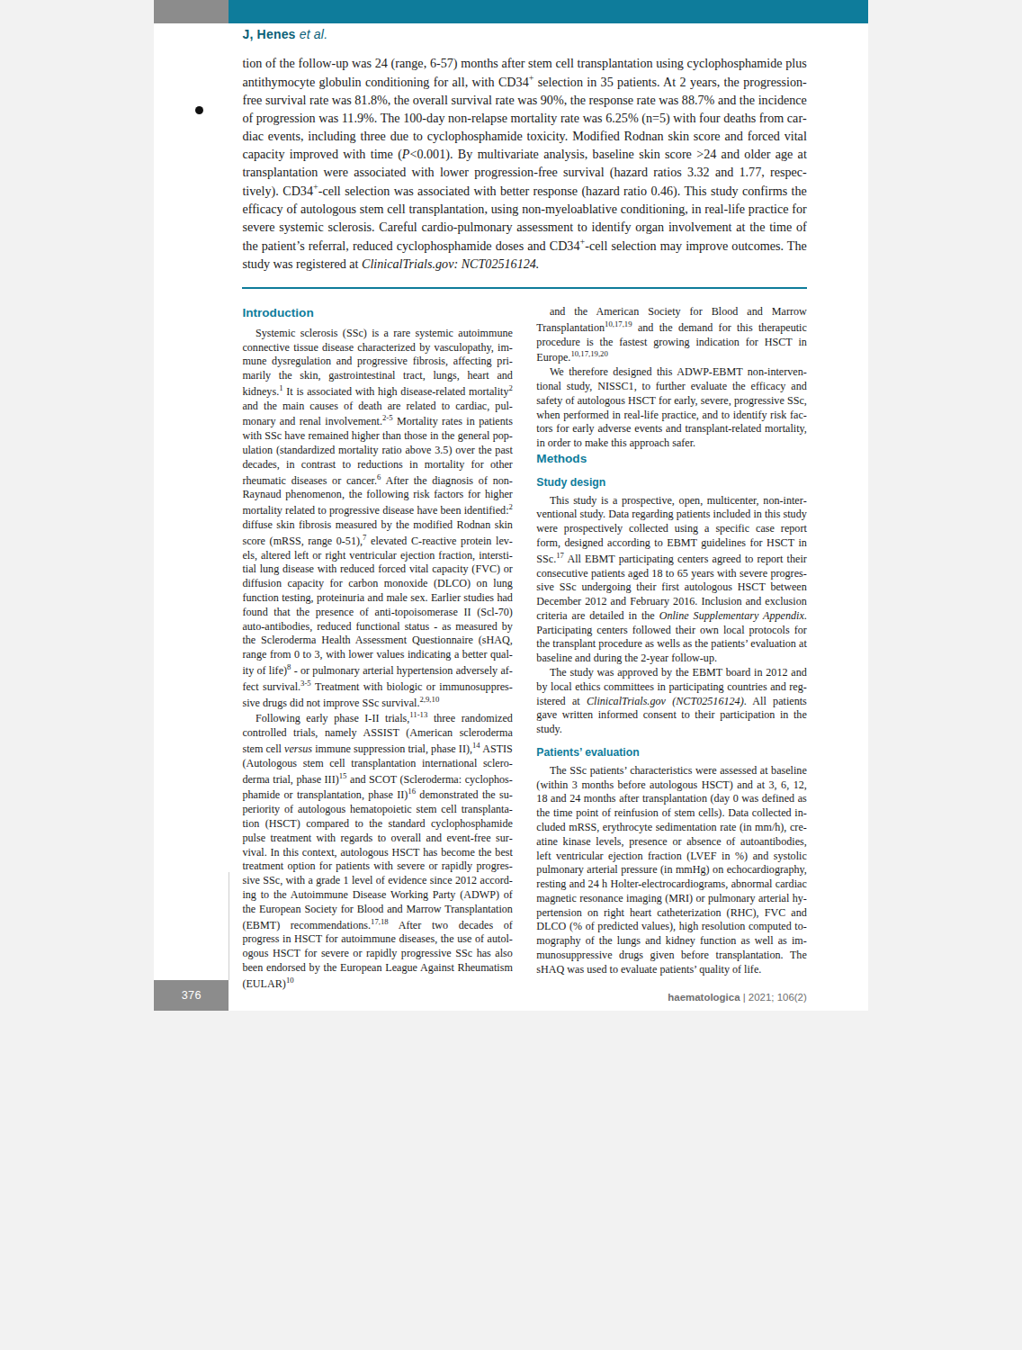J, Henes et al.
tion of the follow-up was 24 (range, 6-57) months after stem cell transplantation using cyclophosphamide plus antithymocyte globulin conditioning for all, with CD34+ selection in 35 patients. At 2 years, the progression-free survival rate was 81.8%, the overall survival rate was 90%, the response rate was 88.7% and the incidence of progression was 11.9%. The 100-day non-relapse mortality rate was 6.25% (n=5) with four deaths from cardiac events, including three due to cyclophosphamide toxicity. Modified Rodnan skin score and forced vital capacity improved with time (P<0.001). By multivariate analysis, baseline skin score >24 and older age at transplantation were associated with lower progression-free survival (hazard ratios 3.32 and 1.77, respectively). CD34+-cell selection was associated with better response (hazard ratio 0.46). This study confirms the efficacy of autologous stem cell transplantation, using non-myeloablative conditioning, in real-life practice for severe systemic sclerosis. Careful cardio-pulmonary assessment to identify organ involvement at the time of the patient’s referral, reduced cyclophosphamide doses and CD34+-cell selection may improve outcomes. The study was registered at ClinicalTrials.gov: NCT02516124.
Introduction
Systemic sclerosis (SSc) is a rare systemic autoimmune connective tissue disease characterized by vasculopathy, immune dysregulation and progressive fibrosis, affecting primarily the skin, gastrointestinal tract, lungs, heart and kidneys.1 It is associated with high disease-related mortality2 and the main causes of death are related to cardiac, pulmonary and renal involvement.2-5 Mortality rates in patients with SSc have remained higher than those in the general population (standardized mortality ratio above 3.5) over the past decades, in contrast to reductions in mortality for other rheumatic diseases or cancer.6 After the diagnosis of non-Raynaud phenomenon, the following risk factors for higher mortality related to progressive disease have been identified:2 diffuse skin fibrosis measured by the modified Rodnan skin score (mRSS, range 0-51),7 elevated C-reactive protein levels, altered left or right ventricular ejection fraction, interstitial lung disease with reduced forced vital capacity (FVC) or diffusion capacity for carbon monoxide (DLCO) on lung function testing, proteinuria and male sex. Earlier studies had found that the presence of anti-topoisomerase II (Scl-70) auto-antibodies, reduced functional status - as measured by the Scleroderma Health Assessment Questionnaire (sHAQ, range from 0 to 3, with lower values indicating a better quality of life)8 - or pulmonary arterial hypertension adversely affect survival.3-5 Treatment with biologic or immunosuppressive drugs did not improve SSc survival.2,9,10
Following early phase I-II trials,11-13 three randomized controlled trials, namely ASSIST (American scleroderma stem cell versus immune suppression trial, phase II),14 ASTIS (Autologous stem cell transplantation international scleroderma trial, phase III)15 and SCOT (Scleroderma: cyclophosphamide or transplantation, phase II)16 demonstrated the superiority of autologous hematopoietic stem cell transplantation (HSCT) compared to the standard cyclophosphamide pulse treatment with regards to overall and event-free survival. In this context, autologous HSCT has become the best treatment option for patients with severe or rapidly progressive SSc, with a grade 1 level of evidence since 2012 according to the Autoimmune Disease Working Party (ADWP) of the European Society for Blood and Marrow Transplantation (EBMT) recommendations.17,18 After two decades of progress in HSCT for autoimmune diseases, the use of autologous HSCT for severe or rapidly progressive SSc has also been endorsed by the European League Against Rheumatism (EULAR)10
and the American Society for Blood and Marrow Transplantation10,17,19 and the demand for this therapeutic procedure is the fastest growing indication for HSCT in Europe.10,17,19,20
We therefore designed this ADWP-EBMT non-interventional study, NISSC1, to further evaluate the efficacy and safety of autologous HSCT for early, severe, progressive SSc, when performed in real-life practice, and to identify risk factors for early adverse events and transplant-related mortality, in order to make this approach safer.
Methods
Study design
This study is a prospective, open, multicenter, non-interventional study. Data regarding patients included in this study were prospectively collected using a specific case report form, designed according to EBMT guidelines for HSCT in SSc.17 All EBMT participating centers agreed to report their consecutive patients aged 18 to 65 years with severe progressive SSc undergoing their first autologous HSCT between December 2012 and February 2016. Inclusion and exclusion criteria are detailed in the Online Supplementary Appendix. Participating centers followed their own local protocols for the transplant procedure as wells as the patients’ evaluation at baseline and during the 2-year follow-up.
The study was approved by the EBMT board in 2012 and by local ethics committees in participating countries and registered at ClinicalTrials.gov (NCT02516124). All patients gave written informed consent to their participation in the study.
Patients’ evaluation
The SSc patients’ characteristics were assessed at baseline (within 3 months before autologous HSCT) and at 3, 6, 12, 18 and 24 months after transplantation (day 0 was defined as the time point of reinfusion of stem cells). Data collected included mRSS, erythrocyte sedimentation rate (in mm/h), creatine kinase levels, presence or absence of autoantibodies, left ventricular ejection fraction (LVEF in %) and systolic pulmonary arterial pressure (in mmHg) on echocardiography, resting and 24 h Holter-electrocardiograms, abnormal cardiac magnetic resonance imaging (MRI) or pulmonary arterial hypertension on right heart catheterization (RHC), FVC and DLCO (% of predicted values), high resolution computed tomography of the lungs and kidney function as well as immunosuppressive drugs given before transplantation. The sHAQ was used to evaluate patients’ quality of life.
376
haematologica | 2021; 106(2)